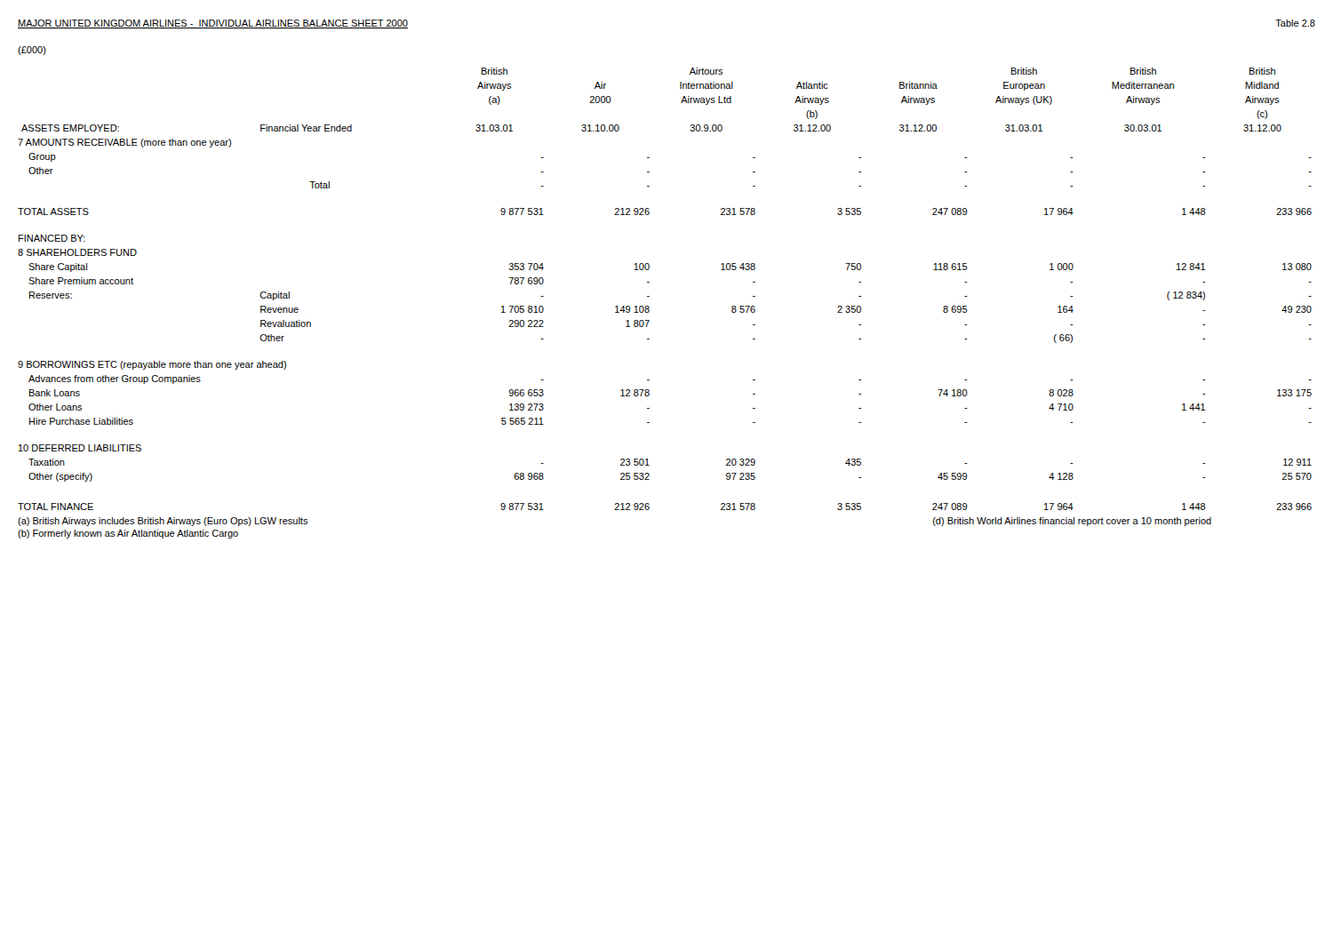MAJOR UNITED KINGDOM AIRLINES - INDIVIDUAL AIRLINES BALANCE SHEET 2000 Table 2.8
(£000)
| | | British | | Airtours | | | British | British | British |
| --- | --- | --- | --- | --- | --- | --- | --- | --- | --- |
| | | Airways | Air | International | Atlantic | Britannia | European | Mediterranean | Midland |
| | | (a) | 2000 | Airways Ltd | Airways | Airways | Airways (UK) | Airways | Airways |
| | | | | | (b) | | | | (c) |
| ASSETS EMPLOYED: | Financial Year Ended | 31.03.01 | 31.10.00 | 30.9.00 | 31.12.00 | 31.12.00 | 31.03.01 | 30.03.01 | 31.12.00 |
| 7 AMOUNTS RECEIVABLE (more than one year) | | | | | | | | |
| Group | - | - | - | - | - | - | - | - |
| Other | - | - | - | - | - | - | - | - |
| | Total | - | - | - | - | - | - | - | - |
| TOTAL ASSETS | 9 877 531 | 212 926 | 231 578 | 3 535 | 247 089 | 17 964 | 1 448 | 233 966 |
| FINANCED BY: | | | | | | | | |
| 8 SHAREHOLDERS FUND | | | | | | | | |
| Share Capital | 353 704 | 100 | 105 438 | 750 | 118 615 | 1 000 | 12 841 | 13 080 |
| Share Premium account | 787 690 | - | - | - | - | - | - | - |
| Reserves: | Capital | - | - | - | - | - | - | ( 12 834) | - |
| | Revenue | 1 705 810 | 149 108 | 8 576 | 2 350 | 8 695 | 164 | - | 49 230 |
| | Revaluation | 290 222 | 1 807 | - | - | - | - | - | - |
| | Other | - | - | - | - | - | ( 66) | - | - |
| 9 BORROWINGS ETC (repayable more than one year ahead) | | | | | | | | |
| Advances from other Group Companies | - | - | - | - | - | - | - | - |
| Bank Loans | 966 653 | 12 878 | - | - | 74 180 | 8 028 | - | 133 175 |
| Other Loans | 139 273 | - | - | - | - | 4 710 | 1 441 | - |
| Hire Purchase Liabilities | 5 565 211 | - | - | - | - | - | - | - |
| 10 DEFERRED LIABILITIES | | | | | | | | |
| Taxation | - | 23 501 | 20 329 | 435 | - | - | - | 12 911 |
| Other (specify) | 68 968 | 25 532 | 97 235 | - | 45 599 | 4 128 | - | 25 570 |
| TOTAL FINANCE | 9 877 531 | 212 926 | 231 578 | 3 535 | 247 089 | 17 964 | 1 448 | 233 966 |
(a) British Airways includes British Airways (Euro Ops) LGW results (d) British World Airlines financial report cover a 10 month period
(b) Formerly known as Air Atlantique Atlantic Cargo